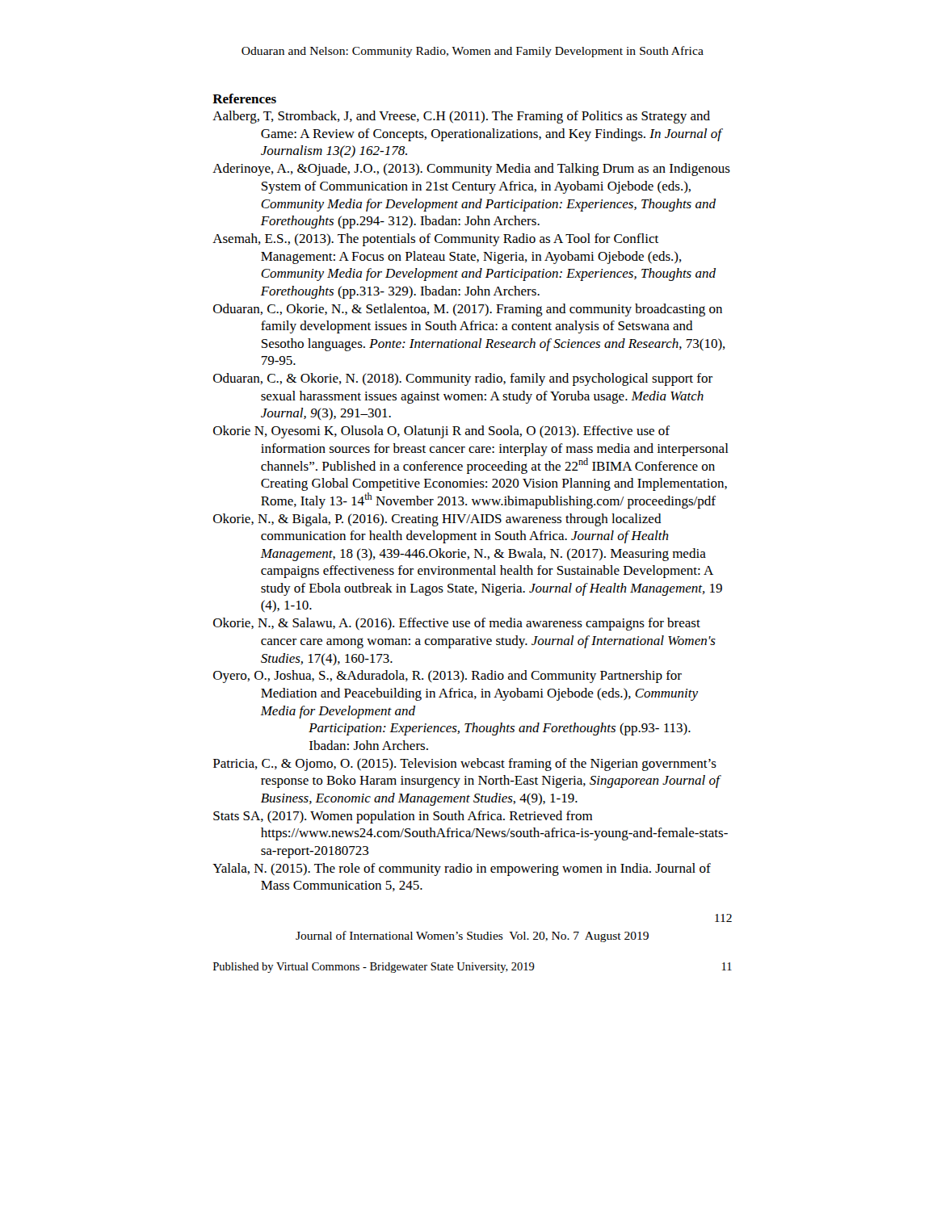Oduaran and Nelson: Community Radio, Women and Family Development in South Africa
References
Aalberg, T, Stromback, J, and Vreese, C.H (2011). The Framing of Politics as Strategy and Game: A Review of Concepts, Operationalizations, and Key Findings. In Journal of Journalism 13(2) 162-178.
Aderinoye, A., &Ojuade, J.O., (2013). Community Media and Talking Drum as an Indigenous System of Communication in 21st Century Africa, in Ayobami Ojebode (eds.), Community Media for Development and Participation: Experiences, Thoughts and Forethoughts (pp.294- 312). Ibadan: John Archers.
Asemah, E.S., (2013). The potentials of Community Radio as A Tool for Conflict Management: A Focus on Plateau State, Nigeria, in Ayobami Ojebode (eds.), Community Media for Development and Participation: Experiences, Thoughts and Forethoughts (pp.313- 329). Ibadan: John Archers.
Oduaran, C., Okorie, N., & Setlalentoa, M. (2017). Framing and community broadcasting on family development issues in South Africa: a content analysis of Setswana and Sesotho languages. Ponte: International Research of Sciences and Research, 73(10), 79-95.
Oduaran, C., & Okorie, N. (2018). Community radio, family and psychological support for sexual harassment issues against women: A study of Yoruba usage. Media Watch Journal, 9(3), 291–301.
Okorie N, Oyesomi K, Olusola O, Olatunji R and Soola, O (2013). Effective use of information sources for breast cancer care: interplay of mass media and interpersonal channels”. Published in a conference proceeding at the 22nd IBIMA Conference on Creating Global Competitive Economies: 2020 Vision Planning and Implementation, Rome, Italy 13- 14th November 2013. www.ibimapublishing.com/ proceedings/pdf
Okorie, N., & Bigala, P. (2016). Creating HIV/AIDS awareness through localized communication for health development in South Africa. Journal of Health Management, 18 (3), 439-446.Okorie, N., & Bwala, N. (2017). Measuring media campaigns effectiveness for environmental health for Sustainable Development: A study of Ebola outbreak in Lagos State, Nigeria. Journal of Health Management, 19 (4), 1-10.
Okorie, N., & Salawu, A. (2016). Effective use of media awareness campaigns for breast cancer care among woman: a comparative study. Journal of International Women's Studies, 17(4), 160-173.
Oyero, O., Joshua, S., &Aduradola, R. (2013). Radio and Community Partnership for Mediation and Peacebuilding in Africa, in Ayobami Ojebode (eds.), Community Media for Development and Participation: Experiences, Thoughts and Forethoughts (pp.93- 113). Ibadan: John Archers.
Patricia, C., & Ojomo, O. (2015). Television webcast framing of the Nigerian government’s response to Boko Haram insurgency in North-East Nigeria, Singaporean Journal of Business, Economic and Management Studies, 4(9), 1-19.
Stats SA, (2017). Women population in South Africa. Retrieved from https://www.news24.com/SouthAfrica/News/south-africa-is-young-and-female-stats-sa-report-20180723
Yalala, N. (2015). The role of community radio in empowering women in India. Journal of Mass Communication 5, 245.
112
Journal of International Women’s Studies Vol. 20, No. 7 August 2019
Published by Virtual Commons - Bridgewater State University, 2019
11